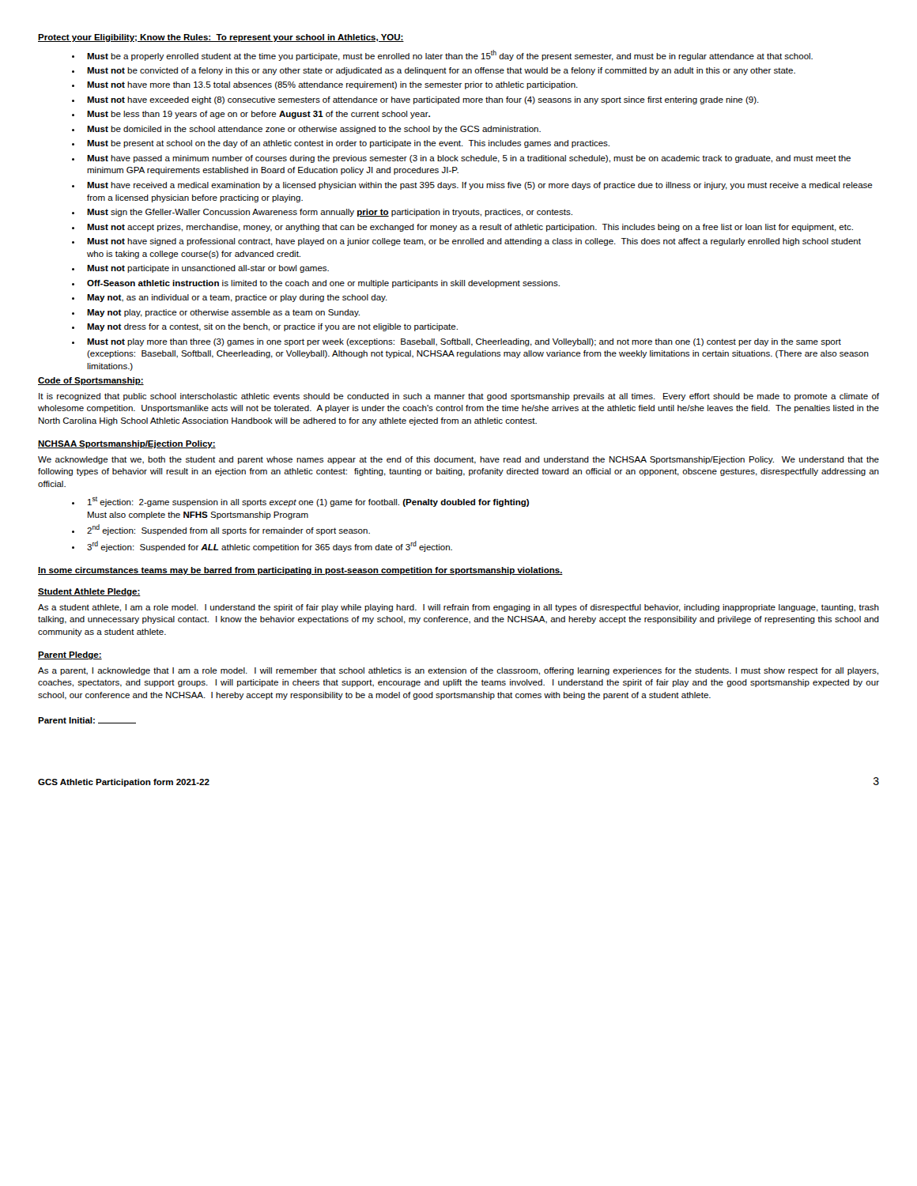Protect your Eligibility; Know the Rules: To represent your school in Athletics, YOU:
Must be a properly enrolled student at the time you participate, must be enrolled no later than the 15th day of the present semester, and must be in regular attendance at that school.
Must not be convicted of a felony in this or any other state or adjudicated as a delinquent for an offense that would be a felony if committed by an adult in this or any other state.
Must not have more than 13.5 total absences (85% attendance requirement) in the semester prior to athletic participation.
Must not have exceeded eight (8) consecutive semesters of attendance or have participated more than four (4) seasons in any sport since first entering grade nine (9).
Must be less than 19 years of age on or before August 31 of the current school year.
Must be domiciled in the school attendance zone or otherwise assigned to the school by the GCS administration.
Must be present at school on the day of an athletic contest in order to participate in the event. This includes games and practices.
Must have passed a minimum number of courses during the previous semester (3 in a block schedule, 5 in a traditional schedule), must be on academic track to graduate, and must meet the minimum GPA requirements established in Board of Education policy JI and procedures JI-P.
Must have received a medical examination by a licensed physician within the past 395 days. If you miss five (5) or more days of practice due to illness or injury, you must receive a medical release from a licensed physician before practicing or playing.
Must sign the Gfeller-Waller Concussion Awareness form annually prior to participation in tryouts, practices, or contests.
Must not accept prizes, merchandise, money, or anything that can be exchanged for money as a result of athletic participation. This includes being on a free list or loan list for equipment, etc.
Must not have signed a professional contract, have played on a junior college team, or be enrolled and attending a class in college. This does not affect a regularly enrolled high school student who is taking a college course(s) for advanced credit.
Must not participate in unsanctioned all-star or bowl games.
Off-Season athletic instruction is limited to the coach and one or multiple participants in skill development sessions.
May not, as an individual or a team, practice or play during the school day.
May not play, practice or otherwise assemble as a team on Sunday.
May not dress for a contest, sit on the bench, or practice if you are not eligible to participate.
Must not play more than three (3) games in one sport per week (exceptions: Baseball, Softball, Cheerleading, and Volleyball); and not more than one (1) contest per day in the same sport (exceptions: Baseball, Softball, Cheerleading, or Volleyball). Although not typical, NCHSAA regulations may allow variance from the weekly limitations in certain situations. (There are also season limitations.)
Code of Sportsmanship:
It is recognized that public school interscholastic athletic events should be conducted in such a manner that good sportsmanship prevails at all times. Every effort should be made to promote a climate of wholesome competition. Unsportsmanlike acts will not be tolerated. A player is under the coach's control from the time he/she arrives at the athletic field until he/she leaves the field. The penalties listed in the North Carolina High School Athletic Association Handbook will be adhered to for any athlete ejected from an athletic contest.
NCHSAA Sportsmanship/Ejection Policy:
We acknowledge that we, both the student and parent whose names appear at the end of this document, have read and understand the NCHSAA Sportsmanship/Ejection Policy. We understand that the following types of behavior will result in an ejection from an athletic contest: fighting, taunting or baiting, profanity directed toward an official or an opponent, obscene gestures, disrespectfully addressing an official.
1st ejection: 2-game suspension in all sports except one (1) game for football. (Penalty doubled for fighting)
Must also complete the NFHS Sportsmanship Program
2nd ejection: Suspended from all sports for remainder of sport season.
3rd ejection: Suspended for ALL athletic competition for 365 days from date of 3rd ejection.
In some circumstances teams may be barred from participating in post-season competition for sportsmanship violations.
Student Athlete Pledge:
As a student athlete, I am a role model. I understand the spirit of fair play while playing hard. I will refrain from engaging in all types of disrespectful behavior, including inappropriate language, taunting, trash talking, and unnecessary physical contact. I know the behavior expectations of my school, my conference, and the NCHSAA, and hereby accept the responsibility and privilege of representing this school and community as a student athlete.
Parent Pledge:
As a parent, I acknowledge that I am a role model. I will remember that school athletics is an extension of the classroom, offering learning experiences for the students. I must show respect for all players, coaches, spectators, and support groups. I will participate in cheers that support, encourage and uplift the teams involved. I understand the spirit of fair play and the good sportsmanship expected by our school, our conference and the NCHSAA. I hereby accept my responsibility to be a model of good sportsmanship that comes with being the parent of a student athlete.
Parent Initial:
GCS Athletic Participation form 2021-22 3